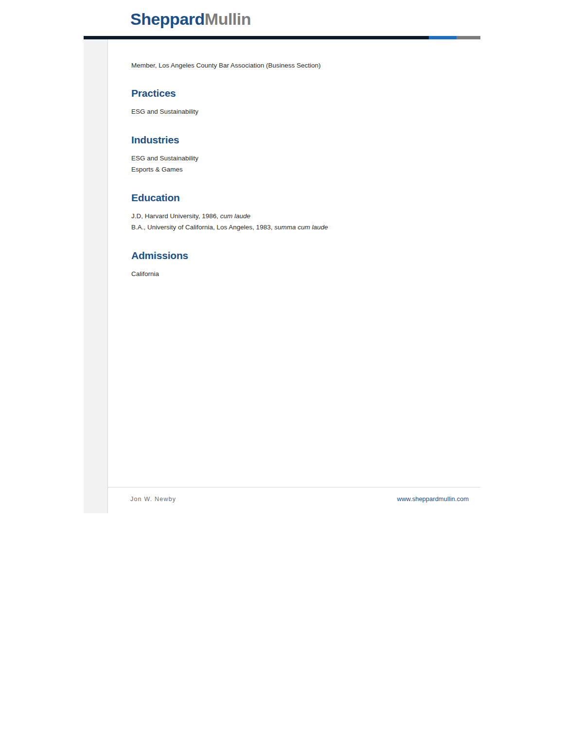Sheppard Mullin
Member, Los Angeles County Bar Association (Business Section)
Practices
ESG and Sustainability
Industries
ESG and Sustainability
Esports & Games
Education
J.D, Harvard University, 1986, cum laude
B.A., University of California, Los Angeles, 1983, summa cum laude
Admissions
California
Jon W. Newby
www.sheppardmullin.com